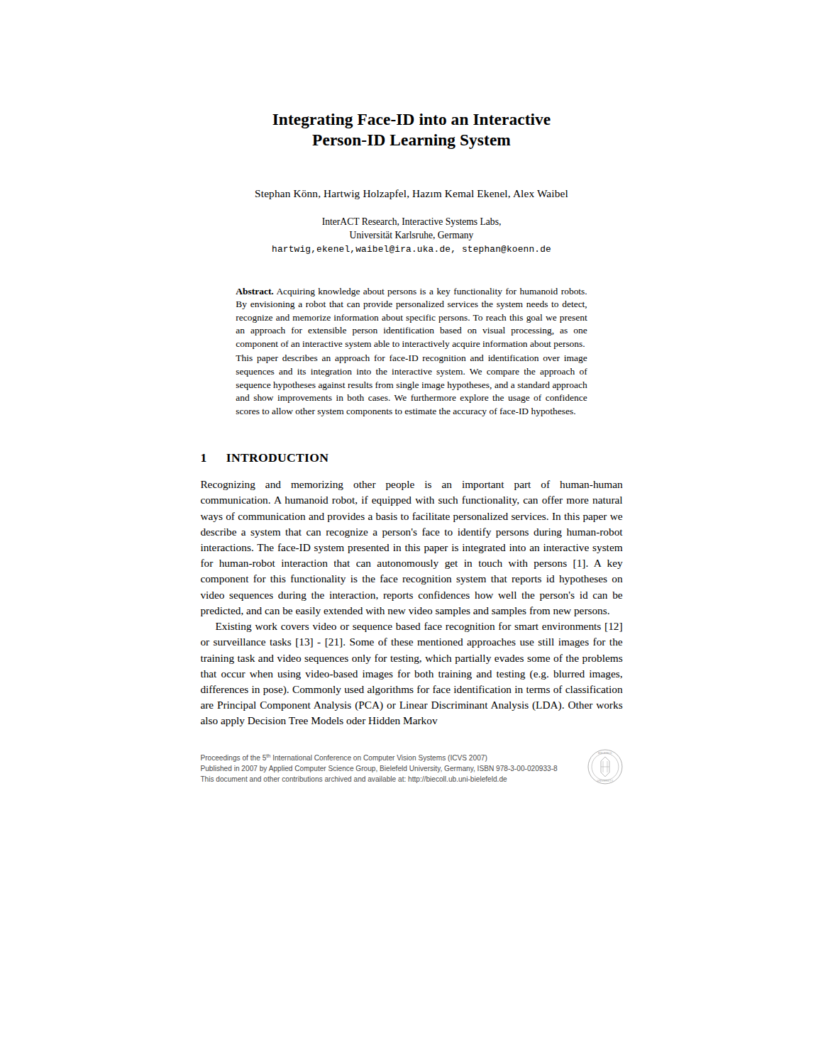Integrating Face-ID into an Interactive
Person-ID Learning System
Stephan Könn, Hartwig Holzapfel, Hazım Kemal Ekenel, Alex Waibel
InterACT Research, Interactive Systems Labs,
Universität Karlsruhe, Germany
hartwig,ekenel,waibel@ira.uka.de, stephan@koenn.de
Abstract. Acquiring knowledge about persons is a key functionality for humanoid robots. By envisioning a robot that can provide personalized services the system needs to detect, recognize and memorize information about specific persons. To reach this goal we present an approach for extensible person identification based on visual processing, as one component of an interactive system able to interactively acquire information about persons.
This paper describes an approach for face-ID recognition and identification over image sequences and its integration into the interactive system. We compare the approach of sequence hypotheses against results from single image hypotheses, and a standard approach and show improvements in both cases. We furthermore explore the usage of confidence scores to allow other system components to estimate the accuracy of face-ID hypotheses.
1 INTRODUCTION
Recognizing and memorizing other people is an important part of human-human communication. A humanoid robot, if equipped with such functionality, can offer more natural ways of communication and provides a basis to facilitate personalized services. In this paper we describe a system that can recognize a person's face to identify persons during human-robot interactions. The face-ID system presented in this paper is integrated into an interactive system for human-robot interaction that can autonomously get in touch with persons [1]. A key component for this functionality is the face recognition system that reports id hypotheses on video sequences during the interaction, reports confidences how well the person's id can be predicted, and can be easily extended with new video samples and samples from new persons.
Existing work covers video or sequence based face recognition for smart environments [12] or surveillance tasks [13] - [21]. Some of these mentioned approaches use still images for the training task and video sequences only for testing, which partially evades some of the problems that occur when using video-based images for both training and testing (e.g. blurred images, differences in pose). Commonly used algorithms for face identification in terms of classification are Principal Component Analysis (PCA) or Linear Discriminant Analysis (LDA). Other works also apply Decision Tree Models oder Hidden Markov
Proceedings of the 5th International Conference on Computer Vision Systems (ICVS 2007)
Published in 2007 by Applied Computer Science Group, Bielefeld University, Germany, ISBN 978-3-00-020933-8
This document and other contributions archived and available at: http://biecoll.ub.uni-bielefeld.de
BIELEFELD UNIVERSITY